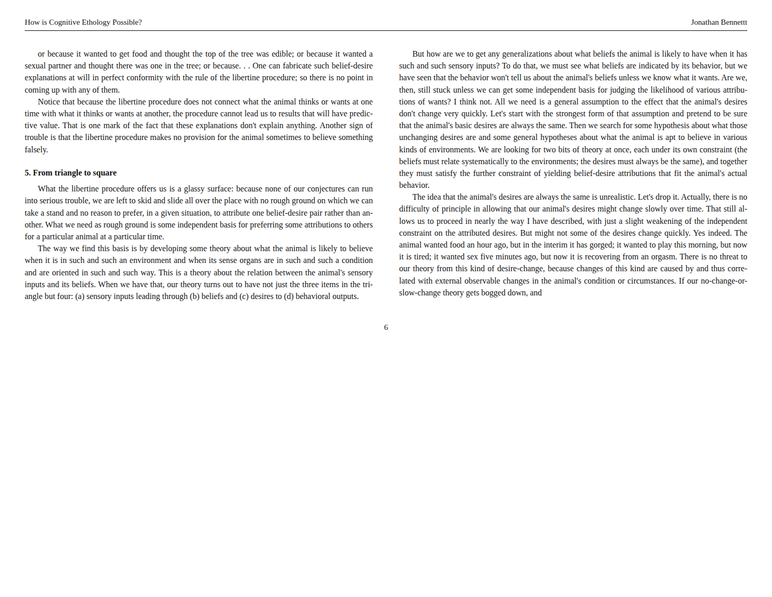How is Cognitive Ethology Possible? Jonathan Bennettt
or because it wanted to get food and thought the top of the tree was edible; or because it wanted a sexual partner and thought there was one in the tree; or because. . . One can fabricate such belief-desire explanations at will in perfect conformity with the rule of the libertine procedure; so there is no point in coming up with any of them.
Notice that because the libertine procedure does not connect what the animal thinks or wants at one time with what it thinks or wants at another, the procedure cannot lead us to results that will have predictive value. That is one mark of the fact that these explanations don't explain anything. Another sign of trouble is that the libertine procedure makes no provision for the animal sometimes to believe something falsely.
5. From triangle to square
What the libertine procedure offers us is a glassy surface: because none of our conjectures can run into serious trouble, we are left to skid and slide all over the place with no rough ground on which we can take a stand and no reason to prefer, in a given situation, to attribute one belief-desire pair rather than another. What we need as rough ground is some independent basis for preferring some attributions to others for a particular animal at a particular time.
The way we find this basis is by developing some theory about what the animal is likely to believe when it is in such and such an environment and when its sense organs are in such and such a condition and are oriented in such and such way. This is a theory about the relation between the animal's sensory inputs and its beliefs. When we have that, our theory turns out to have not just the three items in the triangle but four: (a) sensory inputs leading through (b) beliefs and (c) desires to (d) behavioral outputs.
But how are we to get any generalizations about what beliefs the animal is likely to have when it has such and such sensory inputs? To do that, we must see what beliefs are indicated by its behavior, but we have seen that the behavior won't tell us about the animal's beliefs unless we know what it wants. Are we, then, still stuck unless we can get some independent basis for judging the likelihood of various attributions of wants? I think not. All we need is a general assumption to the effect that the animal's desires don't change very quickly. Let's start with the strongest form of that assumption and pretend to be sure that the animal's basic desires are always the same. Then we search for some hypothesis about what those unchanging desires are and some general hypotheses about what the animal is apt to believe in various kinds of environments. We are looking for two bits of theory at once, each under its own constraint (the beliefs must relate systematically to the environments; the desires must always be the same), and together they must satisfy the further constraint of yielding belief-desire attributions that fit the animal's actual behavior.
The idea that the animal's desires are always the same is unrealistic. Let's drop it. Actually, there is no difficulty of principle in allowing that our animal's desires might change slowly over time. That still allows us to proceed in nearly the way I have described, with just a slight weakening of the independent constraint on the attributed desires. But might not some of the desires change quickly. Yes indeed. The animal wanted food an hour ago, but in the interim it has gorged; it wanted to play this morning, but now it is tired; it wanted sex five minutes ago, but now it is recovering from an orgasm. There is no threat to our theory from this kind of desire-change, because changes of this kind are caused by and thus correlated with external observable changes in the animal's condition or circumstances. If our no-change-or-slow-change theory gets bogged down, and
6